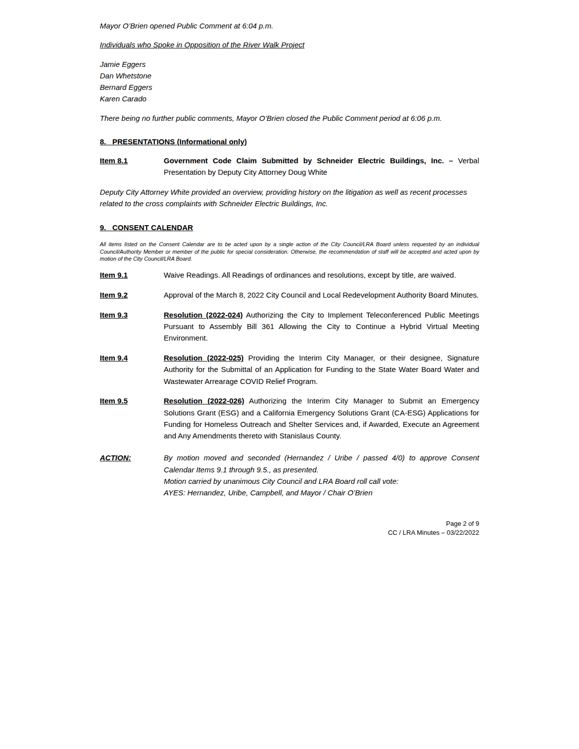Mayor O’Brien opened Public Comment at 6:04 p.m.
Individuals who Spoke in Opposition of the River Walk Project
Jamie Eggers Dan Whetstone Bernard Eggers Karen Carado
There being no further public comments, Mayor O’Brien closed the Public Comment period at 6:06 p.m.
8. PRESENTATIONS (Informational only)
Item 8.1
Government Code Claim Submitted by Schneider Electric Buildings, Inc. – Verbal Presentation by Deputy City Attorney Doug White
Deputy City Attorney White provided an overview, providing history on the litigation as well as recent processes related to the cross complaints with Schneider Electric Buildings, Inc.
9. CONSENT CALENDAR
All items listed on the Consent Calendar are to be acted upon by a single action of the City Council/LRA Board unless requested by an individual Council/Authority Member or member of the public for special consideration. Otherwise, the recommendation of staff will be accepted and acted upon by motion of the City Council/LRA Board.
Item 9.1
Waive Readings. All Readings of ordinances and resolutions, except by title, are waived.
Item 9.2
Approval of the March 8, 2022 City Council and Local Redevelopment Authority Board Minutes.
Item 9.3
Resolution (2022-024) Authorizing the City to Implement Teleconferenced Public Meetings Pursuant to Assembly Bill 361 Allowing the City to Continue a Hybrid Virtual Meeting Environment.
Item 9.4
Resolution (2022-025) Providing the Interim City Manager, or their designee, Signature Authority for the Submittal of an Application for Funding to the State Water Board Water and Wastewater Arrearage COVID Relief Program.
Item 9.5
Resolution (2022-026) Authorizing the Interim City Manager to Submit an Emergency Solutions Grant (ESG) and a California Emergency Solutions Grant (CA-ESG) Applications for Funding for Homeless Outreach and Shelter Services and, if Awarded, Execute an Agreement and Any Amendments thereto with Stanislaus County.
ACTION:
By motion moved and seconded (Hernandez / Uribe / passed 4/0) to approve Consent Calendar Items 9.1 through 9.5., as presented.
Motion carried by unanimous City Council and LRA Board roll call vote:
AYES: Hernandez, Uribe, Campbell, and Mayor / Chair O’Brien
Page 2 of 9
CC / LRA Minutes – 03/22/2022